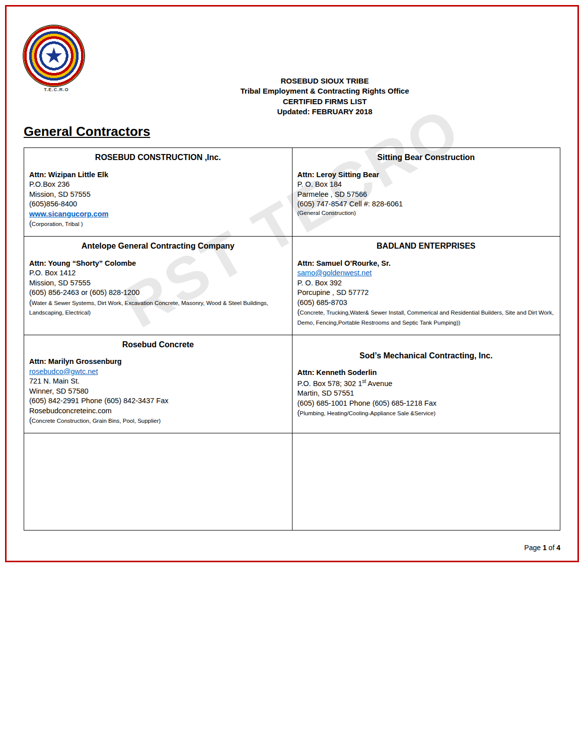RST TECRO
T.E.C.R.O
ROSEBUD SIOUX TRIBE
Tribal Employment & Contracting Rights Office
CERTIFIED FIRMS LIST
Updated: FEBRUARY 2018
General Contractors
| ROSEBUD CONSTRUCTION ,Inc. Attn: Wizipan Little Elk P.O.Box 236 Mission, SD 57555 (605)856-8400 www.sicangucorp.com ( Corporation, Tribal ) | Sitting Bear Construction Attn: Leroy Sitting Bear P. O. Box 184 Parmelee , SD 57566 (605) 747-8547 Cell #: 828-6061 (General Construction) |
| Antelope General Contracting Company Attn: Young “Shorty” Colombe P.O. Box 1412 Mission, SD 57555 (605) 856-2463 or (605) 828-1200 ( Water & Sewer Systems, Dirt Work, Excavation Concrete, Masonry, Wood & Steel Buildings, Landscaping, Electrical) | BADLAND ENTERPRISES Attn: Samuel O’Rourke, Sr. samo@goldenwest.net P. O. Box 392 Porcupine , SD 57772 (605) 685-8703 ( Concrete, Trucking,Water& Sewer Install, Commerical and Residential Builders, Site and Dirt Work, Demo, Fencing,Portable Restrooms and Septic Tank Pumping)) |
| Rosebud Concrete Attn: Marilyn Grossenburg rosebudco@gwtc.net 721 N. Main St. Winner, SD 57580 (605) 842-2991 Phone (605) 842-3437 Fax Rosebudconcreteinc.com ( Concrete Construction, Grain Bins, Pool, Supplier) | Sod’s Mechanical Contracting, Inc. Attn: Kenneth Soderlin P.O. Box 578; 302 1 st Avenue Martin, SD 57551 (605) 685-1001 Phone (605) 685-1218 Fax ( Plumbing, Heating/Cooling-Appliance Sale &Service) |
Page 1 of 4